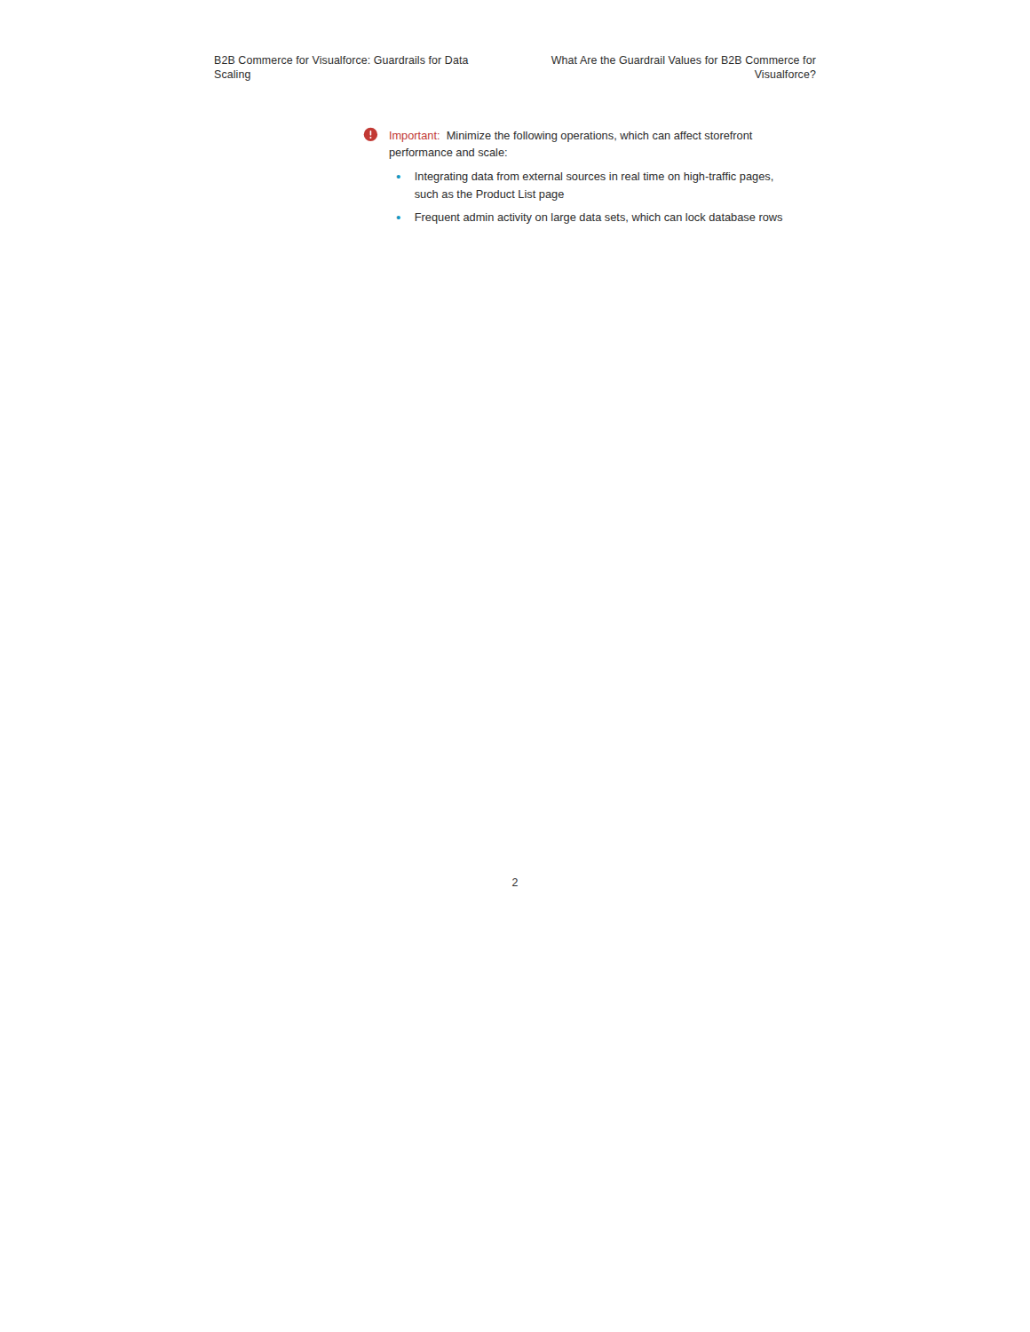B2B Commerce for Visualforce: Guardrails for Data Scaling
What Are the Guardrail Values for B2B Commerce for
Visualforce?
Important: Minimize the following operations, which can affect storefront performance and scale:
Integrating data from external sources in real time on high-traffic pages, such as the Product List page
Frequent admin activity on large data sets, which can lock database rows
2